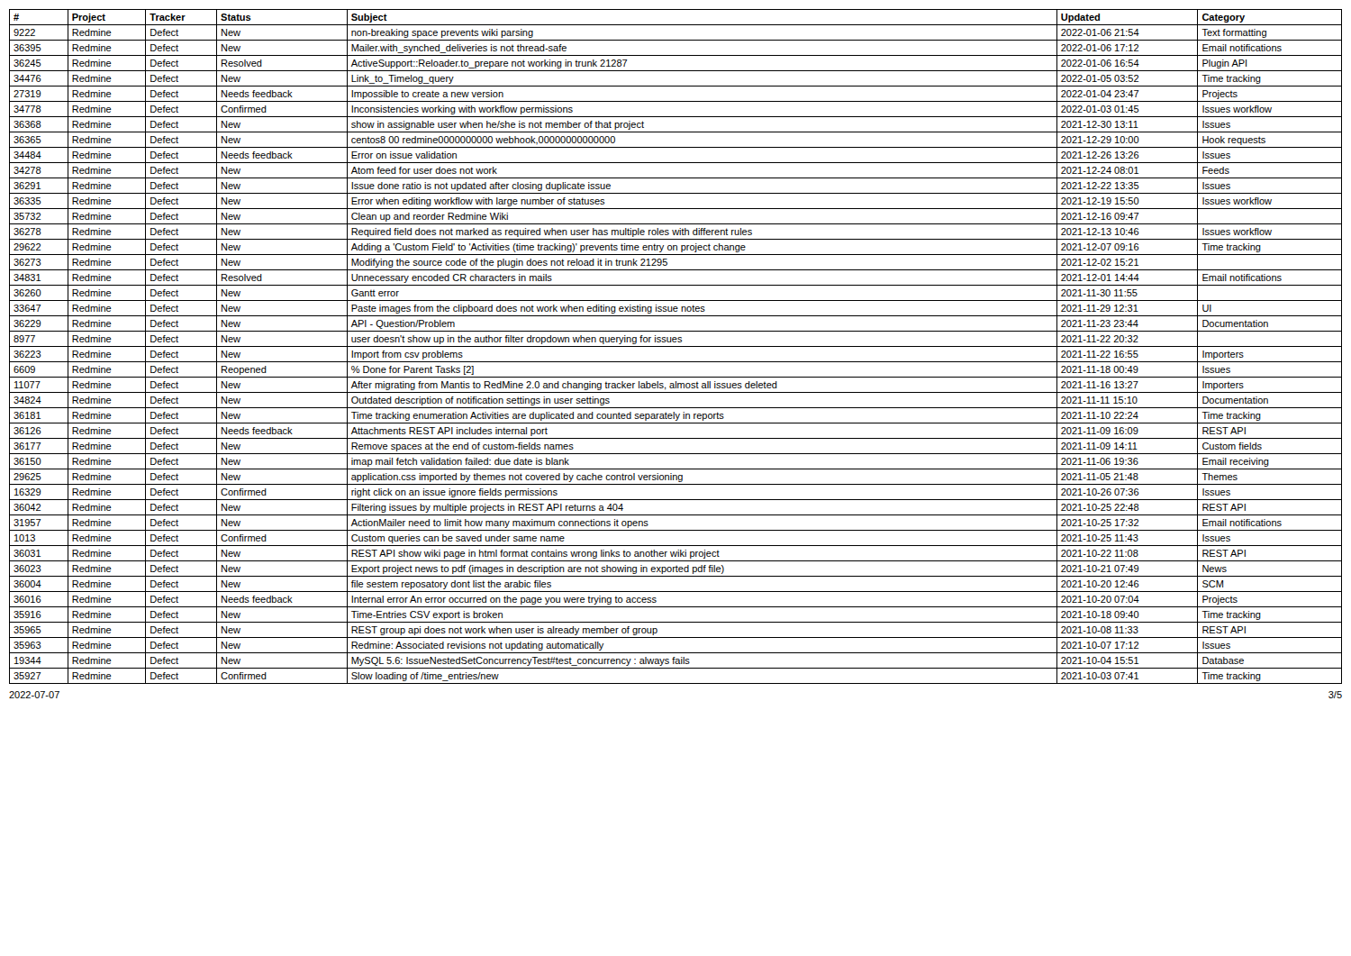| # | Project | Tracker | Status | Subject | Updated | Category |
| --- | --- | --- | --- | --- | --- | --- |
| 9222 | Redmine | Defect | New | non-breaking space prevents wiki parsing | 2022-01-06 21:54 | Text formatting |
| 36395 | Redmine | Defect | New | Mailer.with_synched_deliveries is not thread-safe | 2022-01-06 17:12 | Email notifications |
| 36245 | Redmine | Defect | Resolved | ActiveSupport::Reloader.to_prepare not working in trunk 21287 | 2022-01-06 16:54 | Plugin API |
| 34476 | Redmine | Defect | New | Link_to_Timelog_query | 2022-01-05 03:52 | Time tracking |
| 27319 | Redmine | Defect | Needs feedback | Impossible to create a new version | 2022-01-04 23:47 | Projects |
| 34778 | Redmine | Defect | Confirmed | Inconsistencies working with workflow permissions | 2022-01-03 01:45 | Issues workflow |
| 36368 | Redmine | Defect | New | show in assignable user when he/she is not member of that project | 2021-12-30 13:11 | Issues |
| 36365 | Redmine | Defect | New | centos8 00 redmine0000000000 webhook,00000000000000 | 2021-12-29 10:00 | Hook requests |
| 34484 | Redmine | Defect | Needs feedback | Error on issue validation | 2021-12-26 13:26 | Issues |
| 34278 | Redmine | Defect | New | Atom feed for user does not work | 2021-12-24 08:01 | Feeds |
| 36291 | Redmine | Defect | New | Issue done ratio is not updated after closing duplicate issue | 2021-12-22 13:35 | Issues |
| 36335 | Redmine | Defect | New | Error when editing workflow with large number of statuses | 2021-12-19 15:50 | Issues workflow |
| 35732 | Redmine | Defect | New | Clean up and reorder Redmine Wiki | 2021-12-16 09:47 | |
| 36278 | Redmine | Defect | New | Required field does not marked as required when user has multiple roles with different rules | 2021-12-13 10:46 | Issues workflow |
| 29622 | Redmine | Defect | New | Adding a 'Custom Field' to 'Activities (time tracking)' prevents time entry on project change | 2021-12-07 09:16 | Time tracking |
| 36273 | Redmine | Defect | New | Modifying the source code of the plugin does not reload it in trunk 21295 | 2021-12-02 15:21 | |
| 34831 | Redmine | Defect | Resolved | Unnecessary encoded CR characters in mails | 2021-12-01 14:44 | Email notifications |
| 36260 | Redmine | Defect | New | Gantt error | 2021-11-30 11:55 | |
| 33647 | Redmine | Defect | New | Paste images from the clipboard does not work when editing existing issue notes | 2021-11-29 12:31 | UI |
| 36229 | Redmine | Defect | New | API - Question/Problem | 2021-11-23 23:44 | Documentation |
| 8977 | Redmine | Defect | New | user doesn't show up in the author filter dropdown when querying for issues | 2021-11-22 20:32 | |
| 36223 | Redmine | Defect | New | Import from csv problems | 2021-11-22 16:55 | Importers |
| 6609 | Redmine | Defect | Reopened | % Done for Parent Tasks [2] | 2021-11-18 00:49 | Issues |
| 11077 | Redmine | Defect | New | After migrating from Mantis to RedMine 2.0 and changing tracker labels, almost all issues deleted | 2021-11-16 13:27 | Importers |
| 34824 | Redmine | Defect | New | Outdated description of notification settings in user settings | 2021-11-11 15:10 | Documentation |
| 36181 | Redmine | Defect | New | Time tracking enumeration Activities are duplicated and counted separately in reports | 2021-11-10 22:24 | Time tracking |
| 36126 | Redmine | Defect | Needs feedback | Attachments REST API includes internal port | 2021-11-09 16:09 | REST API |
| 36177 | Redmine | Defect | New | Remove spaces at the end of custom-fields names | 2021-11-09 14:11 | Custom fields |
| 36150 | Redmine | Defect | New | imap mail fetch validation failed: due date is blank | 2021-11-06 19:36 | Email receiving |
| 29625 | Redmine | Defect | New | application.css imported by themes not covered by cache control versioning | 2021-11-05 21:48 | Themes |
| 16329 | Redmine | Defect | Confirmed | right click on an issue ignore fields permissions | 2021-10-26 07:36 | Issues |
| 36042 | Redmine | Defect | New | Filtering issues by multiple projects in REST API returns a 404 | 2021-10-25 22:48 | REST API |
| 31957 | Redmine | Defect | New | ActionMailer need to limit how many maximum connections it opens | 2021-10-25 17:32 | Email notifications |
| 1013 | Redmine | Defect | Confirmed | Custom queries can be saved under same name | 2021-10-25 11:43 | Issues |
| 36031 | Redmine | Defect | New | REST API show wiki page in html format contains wrong links to another wiki project | 2021-10-22 11:08 | REST API |
| 36023 | Redmine | Defect | New | Export project news to pdf (images in description are not showing in exported pdf file) | 2021-10-21 07:49 | News |
| 36004 | Redmine | Defect | New | file sestem reposatory dont list the arabic files | 2021-10-20 12:46 | SCM |
| 36016 | Redmine | Defect | Needs feedback | Internal error An error occurred on the page you were trying to access | 2021-10-20 07:04 | Projects |
| 35916 | Redmine | Defect | New | Time-Entries CSV export is broken | 2021-10-18 09:40 | Time tracking |
| 35965 | Redmine | Defect | New | REST group api does not work when user is already member of group | 2021-10-08 11:33 | REST API |
| 35963 | Redmine | Defect | New | Redmine: Associated revisions not updating automatically | 2021-10-07 17:12 | Issues |
| 19344 | Redmine | Defect | New | MySQL 5.6: IssueNestedSetConcurrencyTest#test_concurrency : always fails | 2021-10-04 15:51 | Database |
| 35927 | Redmine | Defect | Confirmed | Slow loading of /time_entries/new | 2021-10-03 07:41 | Time tracking |
2022-07-07 3/5